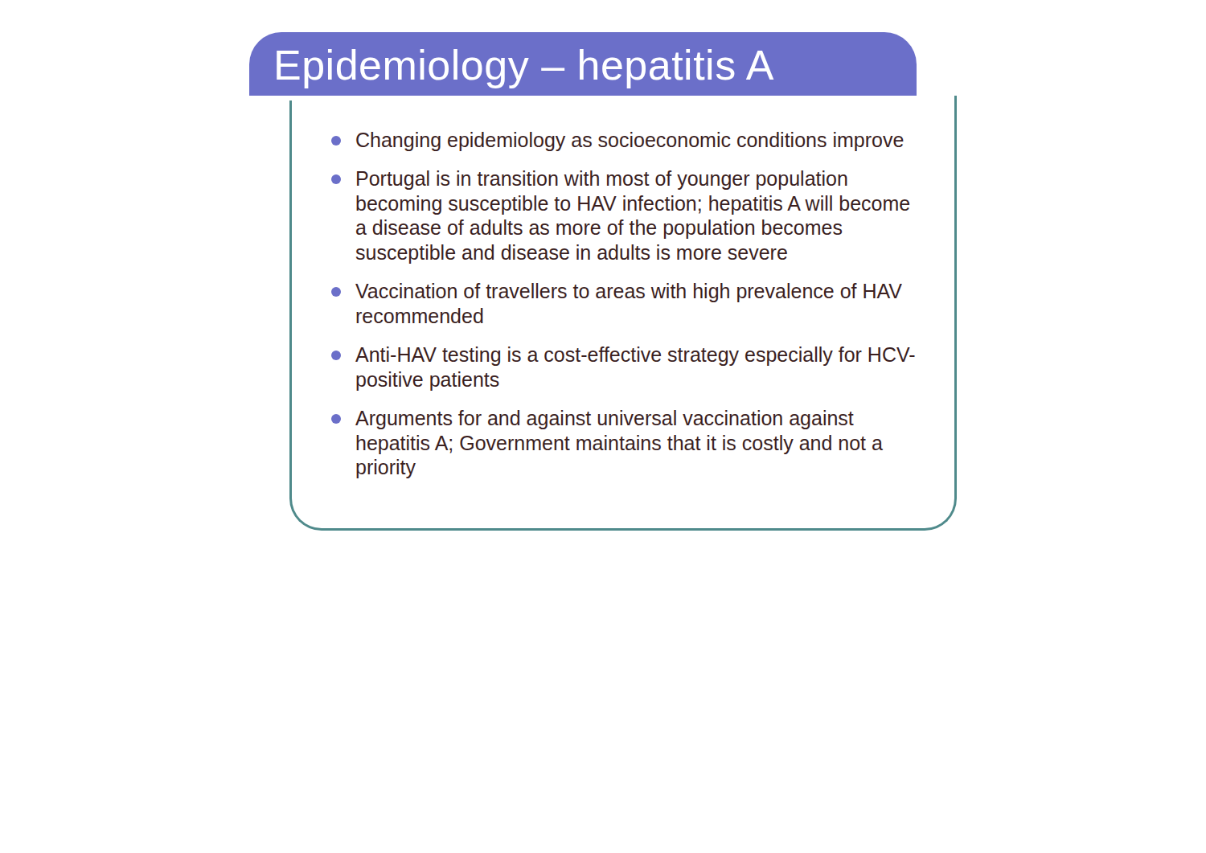Epidemiology – hepatitis A
Changing epidemiology as socioeconomic conditions improve
Portugal is in transition with most of younger population becoming susceptible to HAV infection; hepatitis A will become a disease of adults as more of the population becomes susceptible and disease in adults is more severe
Vaccination of travellers to areas with high prevalence of HAV recommended
Anti-HAV testing is a cost-effective strategy especially for HCV-positive patients
Arguments for and against universal vaccination against hepatitis A; Government maintains that it is costly and not a priority